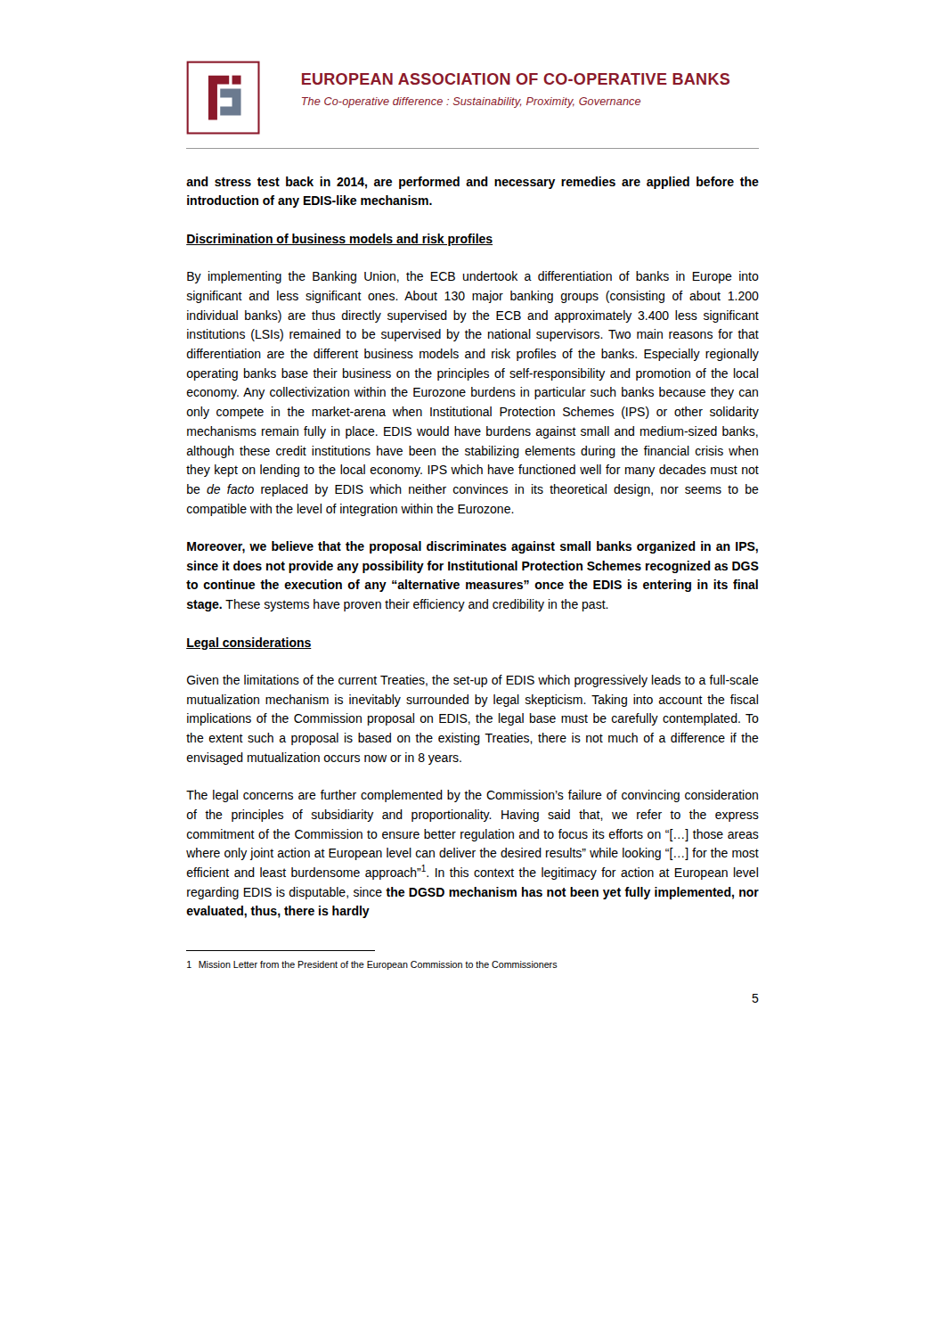EUROPEAN ASSOCIATION OF CO-OPERATIVE BANKS
The Co-operative difference : Sustainability, Proximity, Governance
and stress test back in 2014, are performed and necessary remedies are applied before the introduction of any EDIS-like mechanism.
Discrimination of business models and risk profiles
By implementing the Banking Union, the ECB undertook a differentiation of banks in Europe into significant and less significant ones. About 130 major banking groups (consisting of about 1.200 individual banks) are thus directly supervised by the ECB and approximately 3.400 less significant institutions (LSIs) remained to be supervised by the national supervisors. Two main reasons for that differentiation are the different business models and risk profiles of the banks. Especially regionally operating banks base their business on the principles of self-responsibility and promotion of the local economy. Any collectivization within the Eurozone burdens in particular such banks because they can only compete in the market-arena when Institutional Protection Schemes (IPS) or other solidarity mechanisms remain fully in place. EDIS would have burdens against small and medium-sized banks, although these credit institutions have been the stabilizing elements during the financial crisis when they kept on lending to the local economy. IPS which have functioned well for many decades must not be de facto replaced by EDIS which neither convinces in its theoretical design, nor seems to be compatible with the level of integration within the Eurozone.
Moreover, we believe that the proposal discriminates against small banks organized in an IPS, since it does not provide any possibility for Institutional Protection Schemes recognized as DGS to continue the execution of any “alternative measures” once the EDIS is entering in its final stage. These systems have proven their efficiency and credibility in the past.
Legal considerations
Given the limitations of the current Treaties, the set-up of EDIS which progressively leads to a full-scale mutualization mechanism is inevitably surrounded by legal skepticism. Taking into account the fiscal implications of the Commission proposal on EDIS, the legal base must be carefully contemplated. To the extent such a proposal is based on the existing Treaties, there is not much of a difference if the envisaged mutualization occurs now or in 8 years.
The legal concerns are further complemented by the Commission’s failure of convincing consideration of the principles of subsidiarity and proportionality. Having said that, we refer to the express commitment of the Commission to ensure better regulation and to focus its efforts on “[…] those areas where only joint action at European level can deliver the desired results” while looking “[…] for the most efficient and least burdensome approach”1. In this context the legitimacy for action at European level regarding EDIS is disputable, since the DGSD mechanism has not been yet fully implemented, nor evaluated, thus, there is hardly
1 Mission Letter from the President of the European Commission to the Commissioners
5